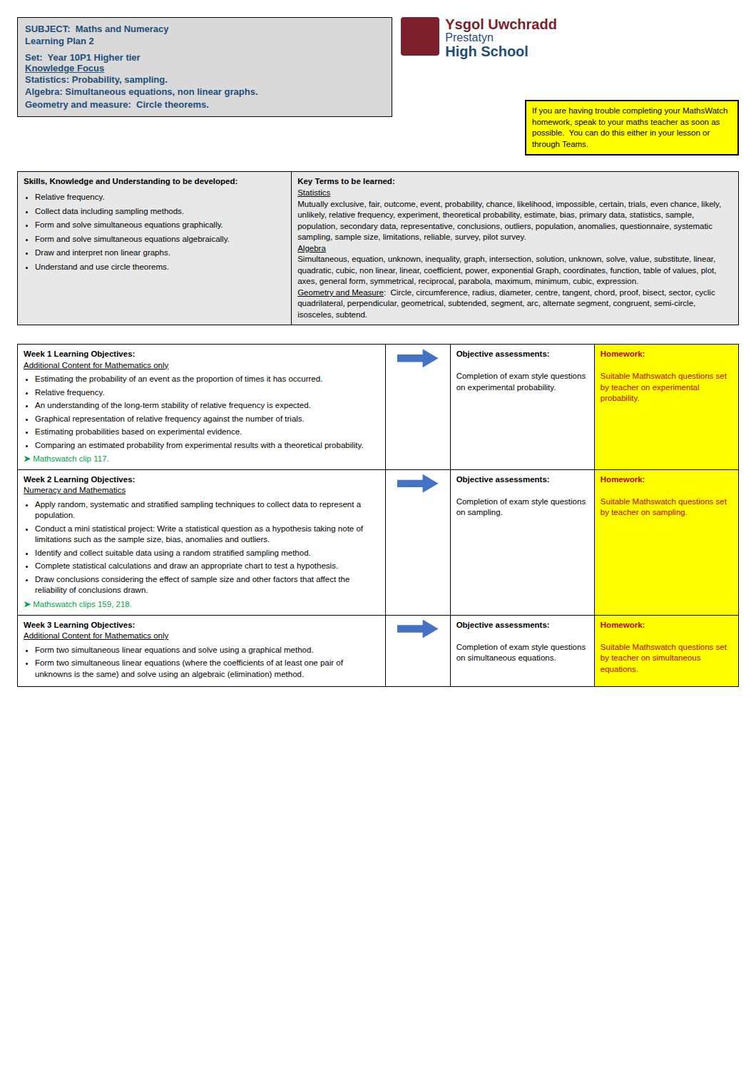SUBJECT: Maths and Numeracy
Learning Plan 2
Set: Year 10P1 Higher tier
Knowledge Focus
Statistics: Probability, sampling.
Algebra: Simultaneous equations, non linear graphs.
Geometry and measure: Circle theorems.
Ysgol Uwchradd
Prestatyn
High School
If you are having trouble completing your MathsWatch homework, speak to your maths teacher as soon as possible. You can do this either in your lesson or through Teams.
| Skills, Knowledge and Understanding to be developed: Relative frequency. Collect data including sampling methods. Form and solve simultaneous equations graphically. Form and solve simultaneous equations algebraically. Draw and interpret non linear graphs. Understand and use circle theorems. | Key Terms to be learned: Statistics Mutually exclusive, fair, outcome, event, probability, chance, likelihood, impossible, certain, trials, even chance, likely, unlikely, relative frequency, experiment, theoretical probability, estimate, bias, primary data, statistics, sample, population, secondary data, representative, conclusions, outliers, population, anomalies, questionnaire, systematic sampling, sample size, limitations, reliable, survey, pilot survey. Algebra Simultaneous, equation, unknown, inequality, graph, intersection, solution, unknown, solve, value, substitute, linear, quadratic, cubic, non linear, linear, coefficient, power, exponential Graph, coordinates, function, table of values, plot, axes, general form, symmetrical, reciprocal, parabola, maximum, minimum, cubic, expression. Geometry and Measure : Circle, circumference, radius, diameter, centre, tangent, chord, proof, bisect, sector, cyclic quadrilateral, perpendicular, geometrical, subtended, segment, arc, alternate segment, congruent, semi-circle, isosceles, subtend. |
| Week 1 Learning Objectives: Additional Content for Mathematics only Estimating the probability of an event as the proportion of times it has occurred. Relative frequency. An understanding of the long-term stability of relative frequency is expected. Graphical representation of relative frequency against the number of trials. Estimating probabilities based on experimental evidence. Comparing an estimated probability from experimental results with a theoretical probability. ➤ Mathswatch clip 117. | | Objective assessments: Completion of exam style questions on experimental probability. | Homework: Suitable Mathswatch questions set by teacher on experimental probability. |
| Week 2 Learning Objectives: Numeracy and Mathematics Apply random, systematic and stratified sampling techniques to collect data to represent a population. Conduct a mini statistical project: Write a statistical question as a hypothesis taking note of limitations such as the sample size, bias, anomalies and outliers. Identify and collect suitable data using a random stratified sampling method. Complete statistical calculations and draw an appropriate chart to test a hypothesis. Draw conclusions considering the effect of sample size and other factors that affect the reliability of conclusions drawn. ➤ Mathswatch clips 159, 218. | | Objective assessments: Completion of exam style questions on sampling. | Homework: Suitable Mathswatch questions set by teacher on sampling. |
| Week 3 Learning Objectives: Additional Content for Mathematics only Form two simultaneous linear equations and solve using a graphical method. Form two simultaneous linear equations (where the coefficients of at least one pair of unknowns is the same) and solve using an algebraic (elimination) method. | | Objective assessments: Completion of exam style questions on simultaneous equations. | Homework: Suitable Mathswatch questions set by teacher on simultaneous equations. |